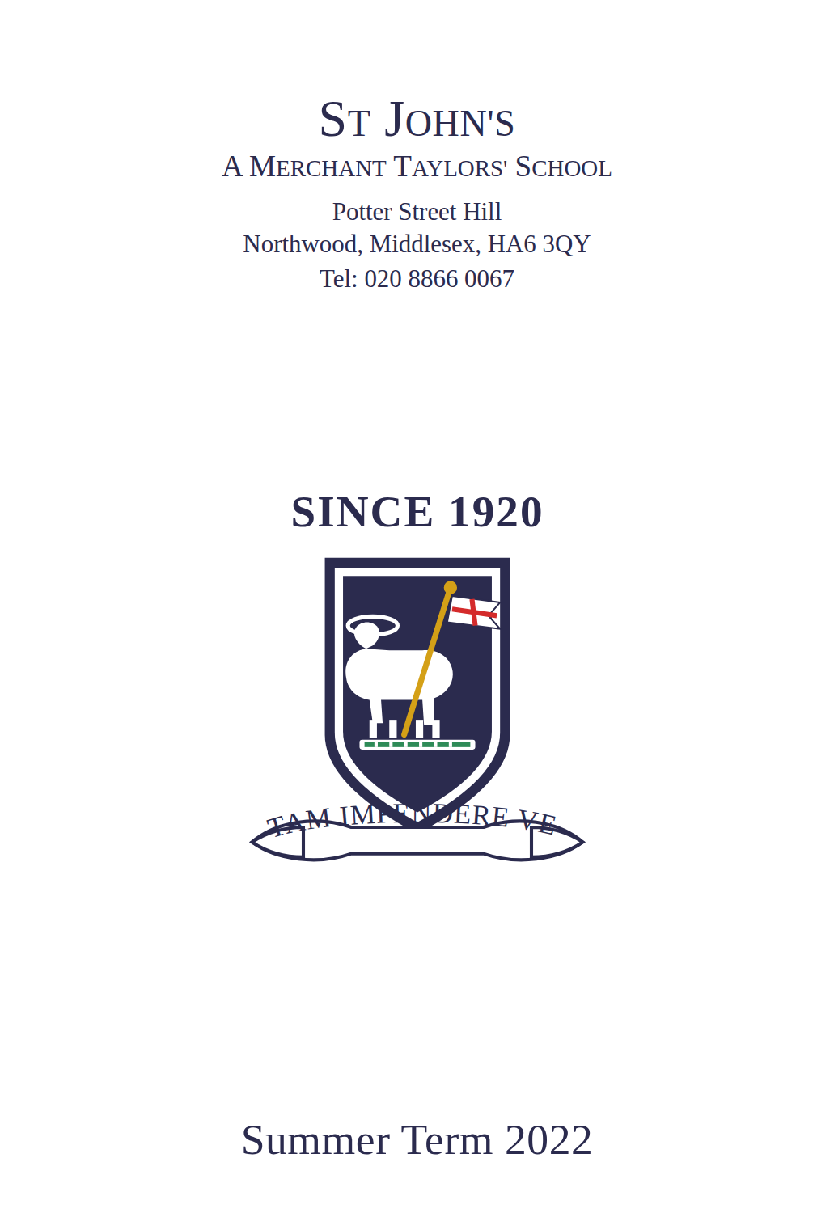ST JOHN'S
A MERCHANT TAYLORS' SCHOOL
Potter Street Hill Northwood, Middlesex, HA6 3QY
Tel: 020 8866 0067
SINCE 1920 VITAM IMPENDERE VERO
Summer Term 2022